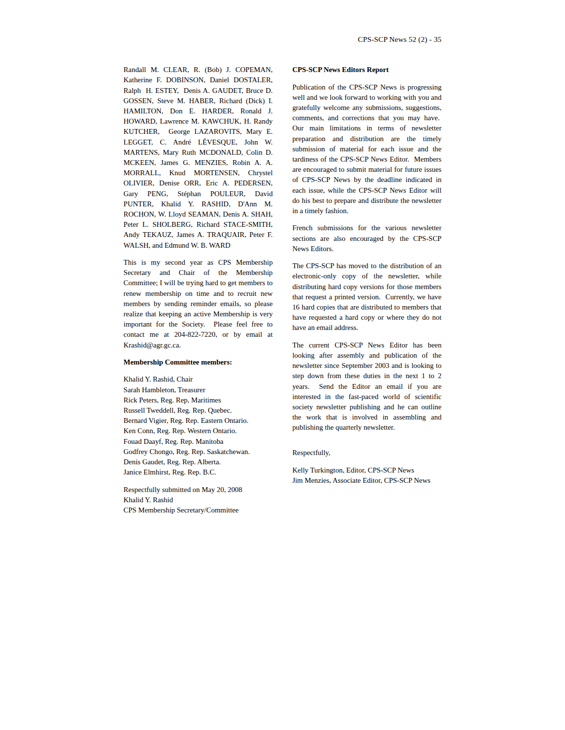CPS-SCP News 52 (2) - 35
Randall M. CLEAR, R. (Bob) J. COPEMAN, Katherine F. DOBINSON, Daniel DOSTALER, Ralph H. ESTEY, Denis A. GAUDET, Bruce D. GOSSEN, Steve M. HABER, Richard (Dick) I. HAMILTON, Don E. HARDER, Ronald J. HOWARD, Lawrence M. KAWCHUK, H. Randy KUTCHER, George LAZAROVITS, Mary E. LEGGET, C. André LÉVESQUE, John W. MARTENS, Mary Ruth MCDONALD, Colin D. MCKEEN, James G. MENZIES, Robin A. A. MORRALL, Knud MORTENSEN, Chrystel OLIVIER, Denise ORR, Eric A. PEDERSEN, Gary PENG, Stéphan POULEUR, David PUNTER, Khalid Y. RASHID, D'Ann M. ROCHON, W. Lloyd SEAMAN, Denis A. SHAH, Peter L. SHOLBERG, Richard STACE-SMITH, Andy TEKAUZ, James A. TRAQUAIR, Peter F. WALSH, and Edmund W. B. WARD
This is my second year as CPS Membership Secretary and Chair of the Membership Committee; I will be trying hard to get members to renew membership on time and to recruit new members by sending reminder emails, so please realize that keeping an active Membership is very important for the Society. Please feel free to contact me at 204-822-7220, or by email at Krashid@agr.gc.ca.
Membership Committee members:
Khalid Y. Rashid, Chair
Sarah Hambleton, Treasurer
Rick Peters, Reg. Rep, Maritimes
Russell Tweddell, Reg. Rep. Quebec.
Bernard Vigier, Reg. Rep. Eastern Ontario.
Ken Conn, Reg. Rep. Western Ontario.
Fouad Daayf, Reg. Rep. Manitoba
Godfrey Chongo, Reg. Rep. Saskatchewan.
Denis Gaudet, Reg. Rep. Alberta.
Janice Elmhirst, Reg. Rep. B.C.
Respectfully submitted on May 20, 2008
Khalid Y. Rashid
CPS Membership Secretary/Committee
CPS-SCP News Editors Report
Publication of the CPS-SCP News is progressing well and we look forward to working with you and gratefully welcome any submissions, suggestions, comments, and corrections that you may have. Our main limitations in terms of newsletter preparation and distribution are the timely submission of material for each issue and the tardiness of the CPS-SCP News Editor. Members are encouraged to submit material for future issues of CPS-SCP News by the deadline indicated in each issue, while the CPS-SCP News Editor will do his best to prepare and distribute the newsletter in a timely fashion.
French submissions for the various newsletter sections are also encouraged by the CPS-SCP News Editors.
The CPS-SCP has moved to the distribution of an electronic-only copy of the newsletter, while distributing hard copy versions for those members that request a printed version. Currently, we have 16 hard copies that are distributed to members that have requested a hard copy or where they do not have an email address.
The current CPS-SCP News Editor has been looking after assembly and publication of the newsletter since September 2003 and is looking to step down from these duties in the next 1 to 2 years. Send the Editor an email if you are interested in the fast-paced world of scientific society newsletter publishing and he can outline the work that is involved in assembling and publishing the quarterly newsletter.
Respectfully,
Kelly Turkington, Editor, CPS-SCP News
Jim Menzies, Associate Editor, CPS-SCP News